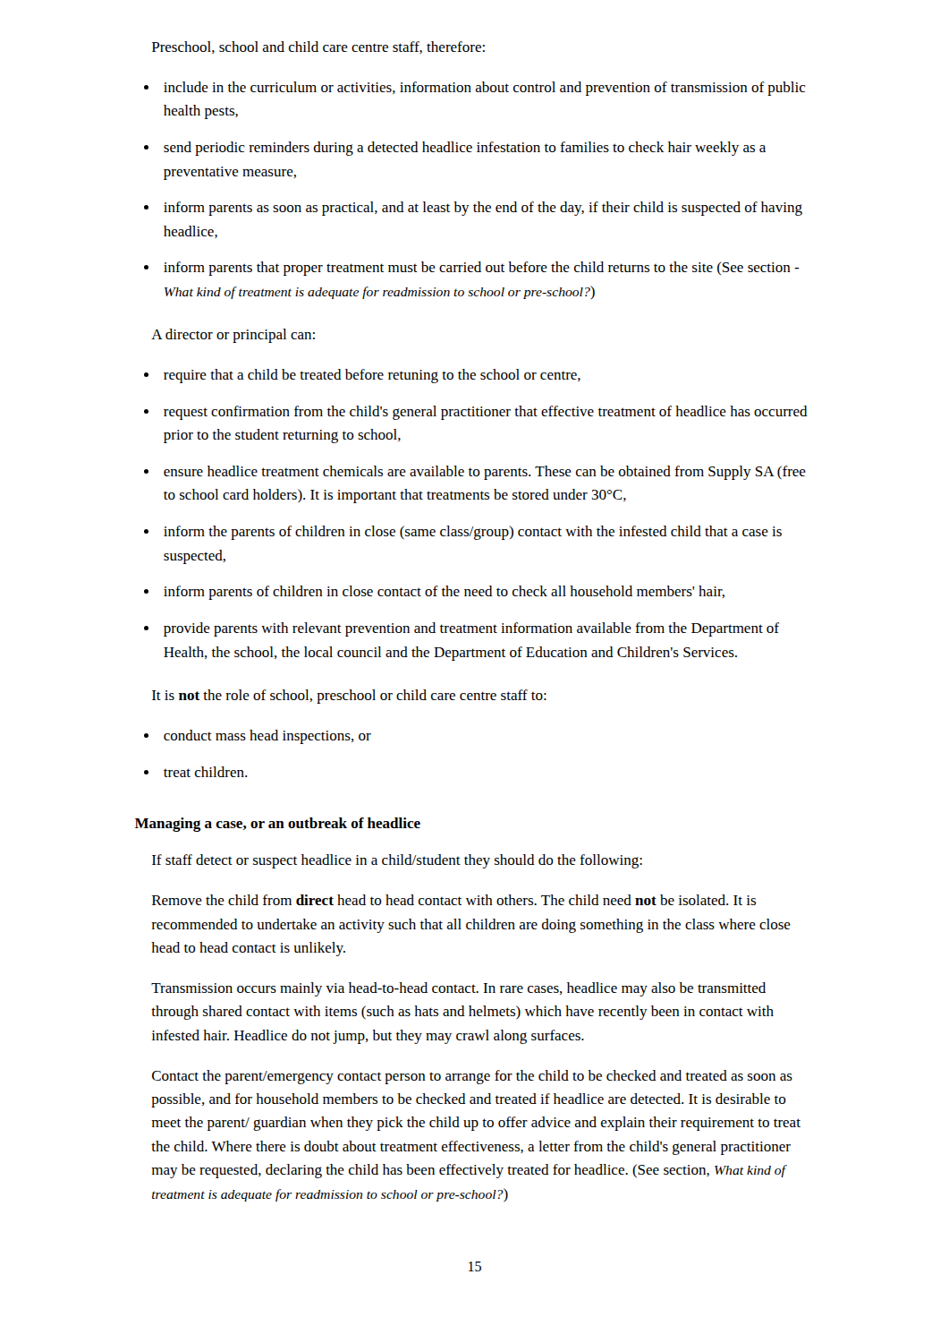Preschool, school and child care centre staff, therefore:
include in the curriculum or activities, information about control and prevention of transmission of public health pests,
send periodic reminders during a detected headlice infestation to families to check hair weekly as a preventative measure,
inform parents as soon as practical, and at least by the end of the day, if their child is suspected of having headlice,
inform parents that proper treatment must be carried out before the child returns to the site (See section - What kind of treatment is adequate for readmission to school or pre-school?)
A director or principal can:
require that a child be treated before retuning to the school or centre,
request confirmation from the child's general practitioner that effective treatment of headlice has occurred prior to the student returning to school,
ensure headlice treatment chemicals are available to parents. These can be obtained from Supply SA (free to school card holders). It is important that treatments be stored under 30°C,
inform the parents of children in close (same class/group) contact with the infested child that a case is suspected,
inform parents of children in close contact of the need to check all household members' hair,
provide parents with relevant prevention and treatment information available from the Department of Health, the school, the local council and the Department of Education and Children's Services.
It is not the role of school, preschool or child care centre staff to:
conduct mass head inspections, or
treat children.
Managing a case, or an outbreak of headlice
If staff detect or suspect headlice in a child/student they should do the following:
Remove the child from direct head to head contact with others. The child need not be isolated. It is recommended to undertake an activity such that all children are doing something in the class where close head to head contact is unlikely.
Transmission occurs mainly via head-to-head contact. In rare cases, headlice may also be transmitted through shared contact with items (such as hats and helmets) which have recently been in contact with infested hair. Headlice do not jump, but they may crawl along surfaces.
Contact the parent/emergency contact person to arrange for the child to be checked and treated as soon as possible, and for household members to be checked and treated if headlice are detected. It is desirable to meet the parent/ guardian when they pick the child up to offer advice and explain their requirement to treat the child. Where there is doubt about treatment effectiveness, a letter from the child's general practitioner may be requested, declaring the child has been effectively treated for headlice. (See section, What kind of treatment is adequate for readmission to school or pre-school?)
15